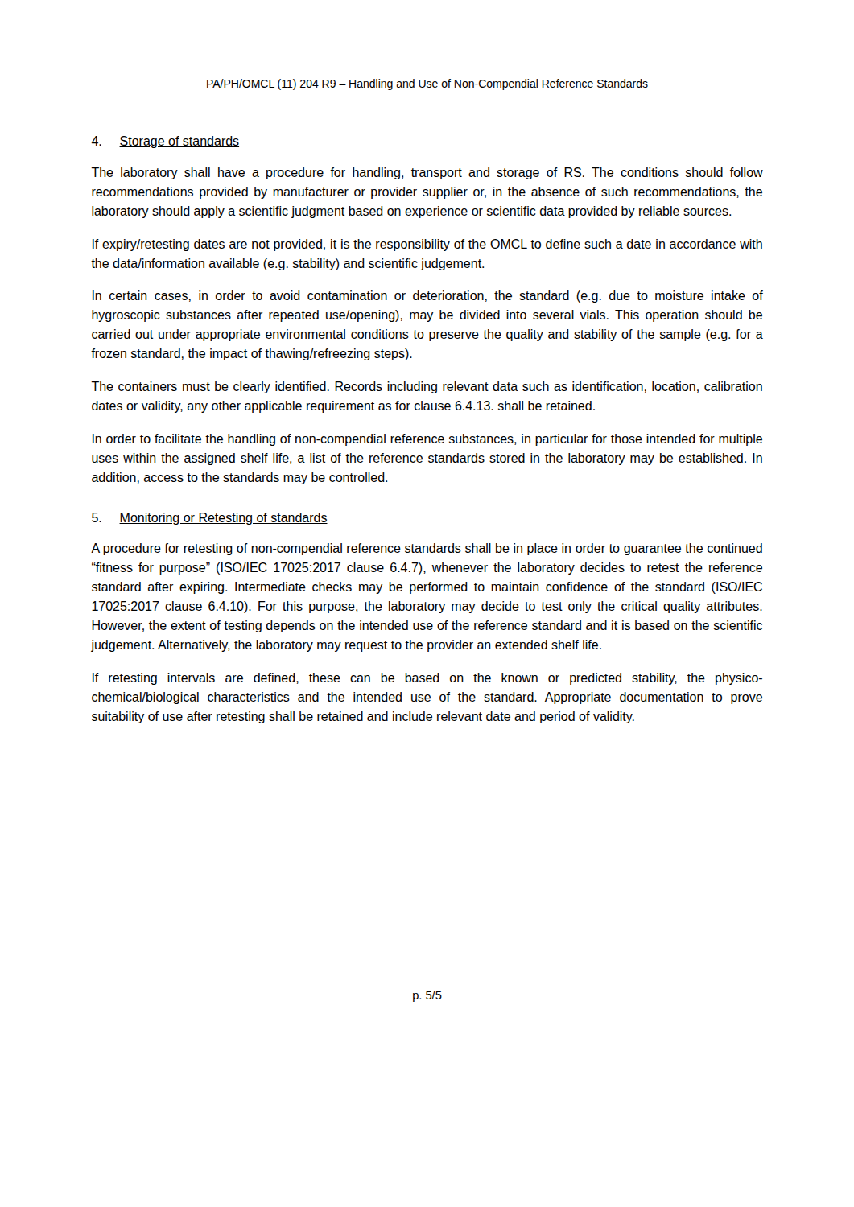PA/PH/OMCL (11) 204 R9 – Handling and Use of Non-Compendial Reference Standards
4. Storage of standards
The laboratory shall have a procedure for handling, transport and storage of RS. The conditions should follow recommendations provided by manufacturer or provider supplier or, in the absence of such recommendations, the laboratory should apply a scientific judgment based on experience or scientific data provided by reliable sources.
If expiry/retesting dates are not provided, it is the responsibility of the OMCL to define such a date in accordance with the data/information available (e.g. stability) and scientific judgement.
In certain cases, in order to avoid contamination or deterioration, the standard (e.g. due to moisture intake of hygroscopic substances after repeated use/opening), may be divided into several vials. This operation should be carried out under appropriate environmental conditions to preserve the quality and stability of the sample (e.g. for a frozen standard, the impact of thawing/refreezing steps).
The containers must be clearly identified. Records including relevant data such as identification, location, calibration dates or validity, any other applicable requirement as for clause 6.4.13. shall be retained.
In order to facilitate the handling of non-compendial reference substances, in particular for those intended for multiple uses within the assigned shelf life, a list of the reference standards stored in the laboratory may be established. In addition, access to the standards may be controlled.
5. Monitoring or Retesting of standards
A procedure for retesting of non-compendial reference standards shall be in place in order to guarantee the continued “fitness for purpose” (ISO/IEC 17025:2017 clause 6.4.7), whenever the laboratory decides to retest the reference standard after expiring. Intermediate checks may be performed to maintain confidence of the standard (ISO/IEC 17025:2017 clause 6.4.10). For this purpose, the laboratory may decide to test only the critical quality attributes. However, the extent of testing depends on the intended use of the reference standard and it is based on the scientific judgement. Alternatively, the laboratory may request to the provider an extended shelf life.
If retesting intervals are defined, these can be based on the known or predicted stability, the physico-chemical/biological characteristics and the intended use of the standard. Appropriate documentation to prove suitability of use after retesting shall be retained and include relevant date and period of validity.
p. 5/5